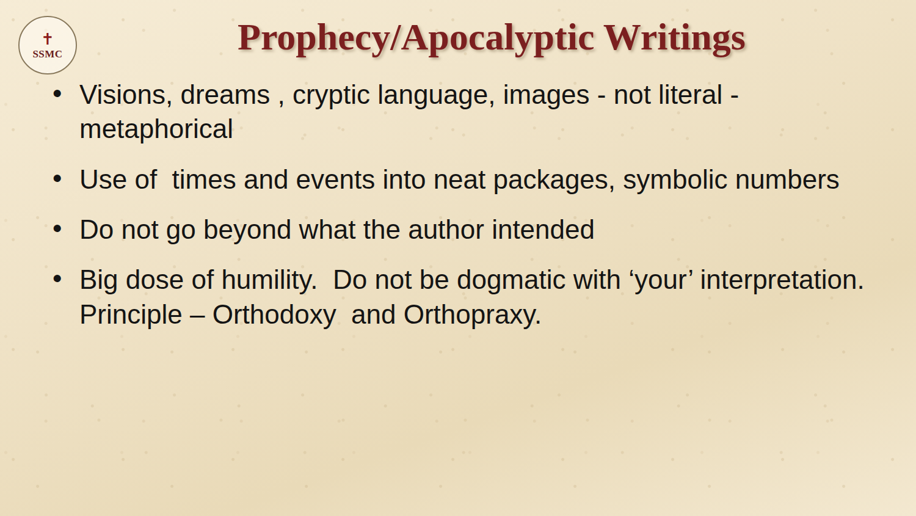✝ SSMC
Prophecy/Apocalyptic Writings
Visions, dreams , cryptic language, images - not literal - metaphorical
Use of times and events into neat packages, symbolic numbers
Do not go beyond what the author intended
Big dose of humility. Do not be dogmatic with ‘your’ interpretation. Principle – Orthodoxy and Orthopraxy.